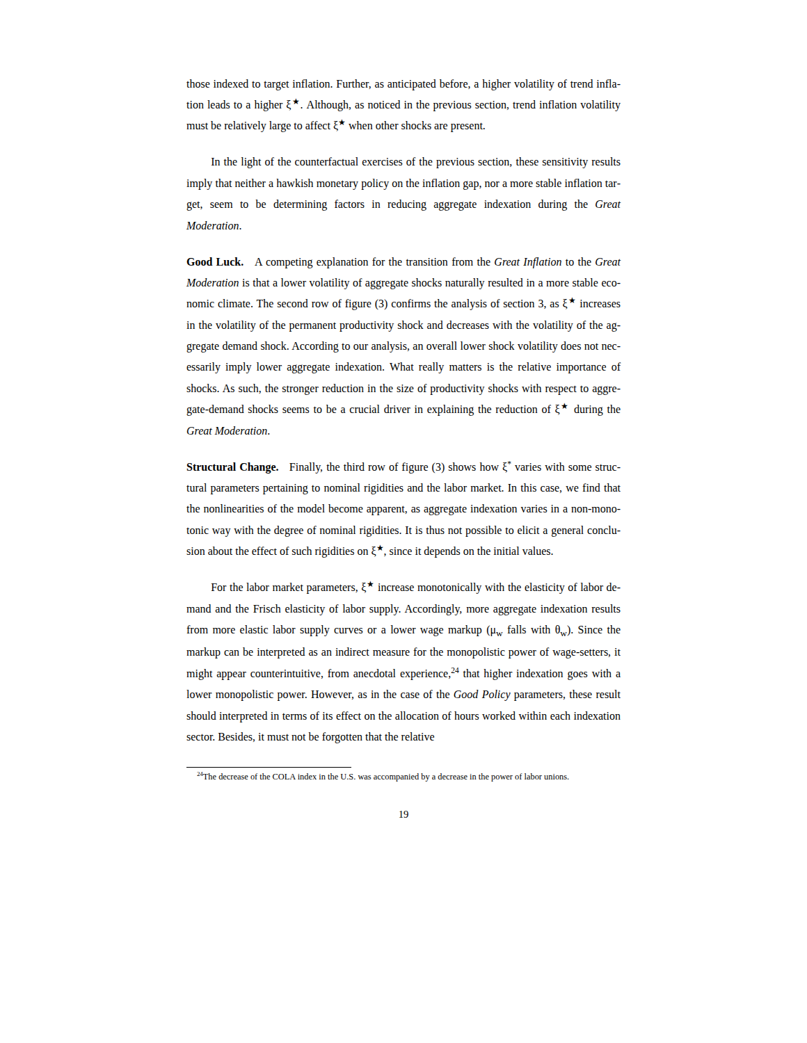those indexed to target inflation. Further, as anticipated before, a higher volatility of trend inflation leads to a higher ξ★. Although, as noticed in the previous section, trend inflation volatility must be relatively large to affect ξ★ when other shocks are present.
In the light of the counterfactual exercises of the previous section, these sensitivity results imply that neither a hawkish monetary policy on the inflation gap, nor a more stable inflation target, seem to be determining factors in reducing aggregate indexation during the Great Moderation.
Good Luck. A competing explanation for the transition from the Great Inflation to the Great Moderation is that a lower volatility of aggregate shocks naturally resulted in a more stable economic climate. The second row of figure (3) confirms the analysis of section 3, as ξ★ increases in the volatility of the permanent productivity shock and decreases with the volatility of the aggregate demand shock. According to our analysis, an overall lower shock volatility does not necessarily imply lower aggregate indexation. What really matters is the relative importance of shocks. As such, the stronger reduction in the size of productivity shocks with respect to aggregate-demand shocks seems to be a crucial driver in explaining the reduction of ξ★ during the Great Moderation.
Structural Change. Finally, the third row of figure (3) shows how ξ* varies with some structural parameters pertaining to nominal rigidities and the labor market. In this case, we find that the nonlinearities of the model become apparent, as aggregate indexation varies in a non-monotonic way with the degree of nominal rigidities. It is thus not possible to elicit a general conclusion about the effect of such rigidities on ξ★, since it depends on the initial values.
For the labor market parameters, ξ★ increase monotonically with the elasticity of labor demand and the Frisch elasticity of labor supply. Accordingly, more aggregate indexation results from more elastic labor supply curves or a lower wage markup (μw falls with θw). Since the markup can be interpreted as an indirect measure for the monopolistic power of wage-setters, it might appear counterintuitive, from anecdotal experience,24 that higher indexation goes with a lower monopolistic power. However, as in the case of the Good Policy parameters, these result should interpreted in terms of its effect on the allocation of hours worked within each indexation sector. Besides, it must not be forgotten that the relative
24The decrease of the COLA index in the U.S. was accompanied by a decrease in the power of labor unions.
19